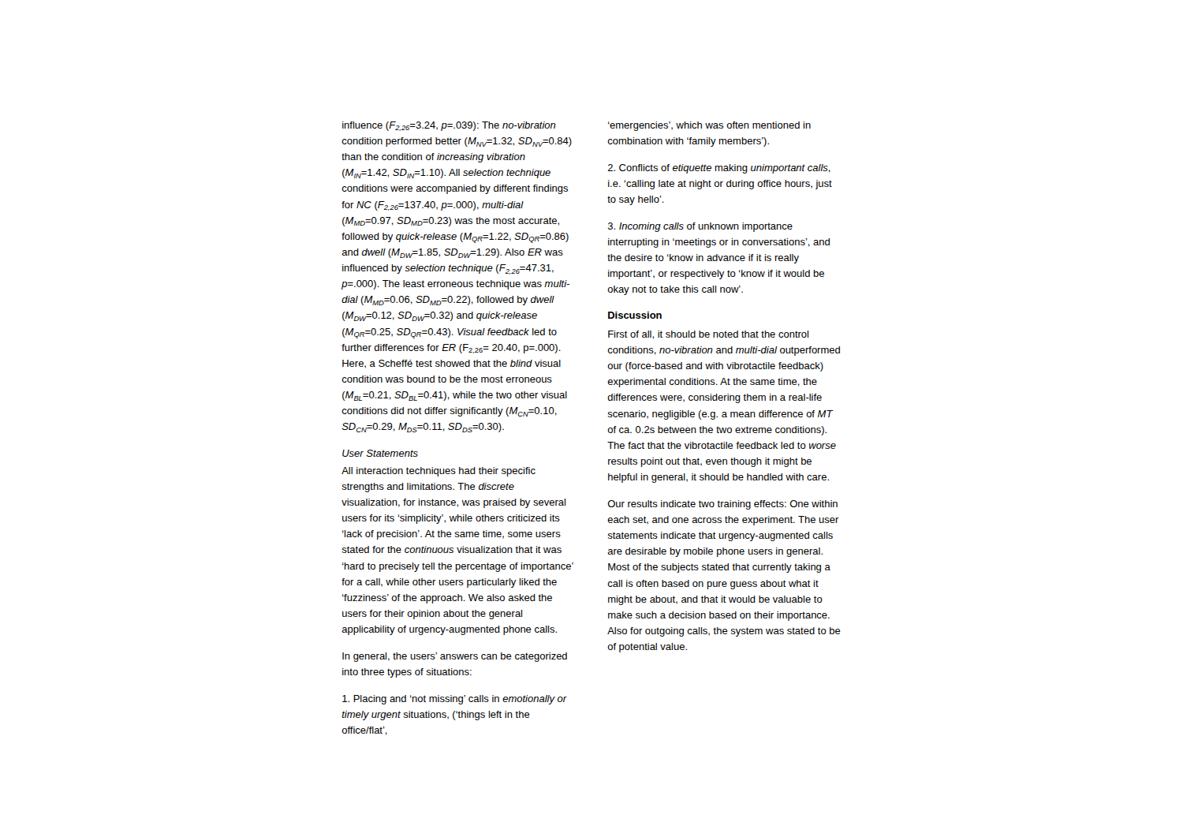influence (F2,26=3.24, p=.039): The no-vibration condition performed better (MNV=1.32, SDNV=0.84) than the condition of increasing vibration (MIN=1.42, SDIN=1.10). All selection technique conditions were accompanied by different findings for NC (F2,26=137.40, p=.000), multi-dial (MMD=0.97, SDMD=0.23) was the most accurate, followed by quick-release (MQR=1.22, SDQR=0.86) and dwell (MDW=1.85, SDDW=1.29). Also ER was influenced by selection technique (F2,26=47.31, p=.000). The least erroneous technique was multi-dial (MMD=0.06, SDMD=0.22), followed by dwell (MDW=0.12, SDDW=0.32) and quick-release (MQR=0.25, SDQR=0.43). Visual feedback led to further differences for ER (F2,26= 20.40, p=.000). Here, a Scheffé test showed that the blind visual condition was bound to be the most erroneous (MBL=0.21, SDBL=0.41), while the two other visual conditions did not differ significantly (MCN=0.10, SDCN=0.29, MDS=0.11, SDDS=0.30).
User Statements
All interaction techniques had their specific strengths and limitations. The discrete visualization, for instance, was praised by several users for its ‘simplicity’, while others criticized its ‘lack of precision’. At the same time, some users stated for the continuous visualization that it was ‘hard to precisely tell the percentage of importance’ for a call, while other users particularly liked the ‘fuzziness’ of the approach. We also asked the users for their opinion about the general applicability of urgency-augmented phone calls.
In general, the users’ answers can be categorized into three types of situations:
1. Placing and ‘not missing’ calls in emotionally or timely urgent situations, (‘things left in the office/flat’,
‘emergencies’, which was often mentioned in combination with ‘family members’).
2. Conflicts of etiquette making unimportant calls, i.e. ‘calling late at night or during office hours, just to say hello’.
3. Incoming calls of unknown importance interrupting in ‘meetings or in conversations’, and the desire to ‘know in advance if it is really important’, or respectively to ‘know if it would be okay not to take this call now’.
Discussion
First of all, it should be noted that the control conditions, no-vibration and multi-dial outperformed our (force-based and with vibrotactile feedback) experimental conditions. At the same time, the differences were, considering them in a real-life scenario, negligible (e.g. a mean difference of MT of ca. 0.2s between the two extreme conditions). The fact that the vibrotactile feedback led to worse results point out that, even though it might be helpful in general, it should be handled with care.
Our results indicate two training effects: One within each set, and one across the experiment. The user statements indicate that urgency-augmented calls are desirable by mobile phone users in general. Most of the subjects stated that currently taking a call is often based on pure guess about what it might be about, and that it would be valuable to make such a decision based on their importance. Also for outgoing calls, the system was stated to be of potential value.